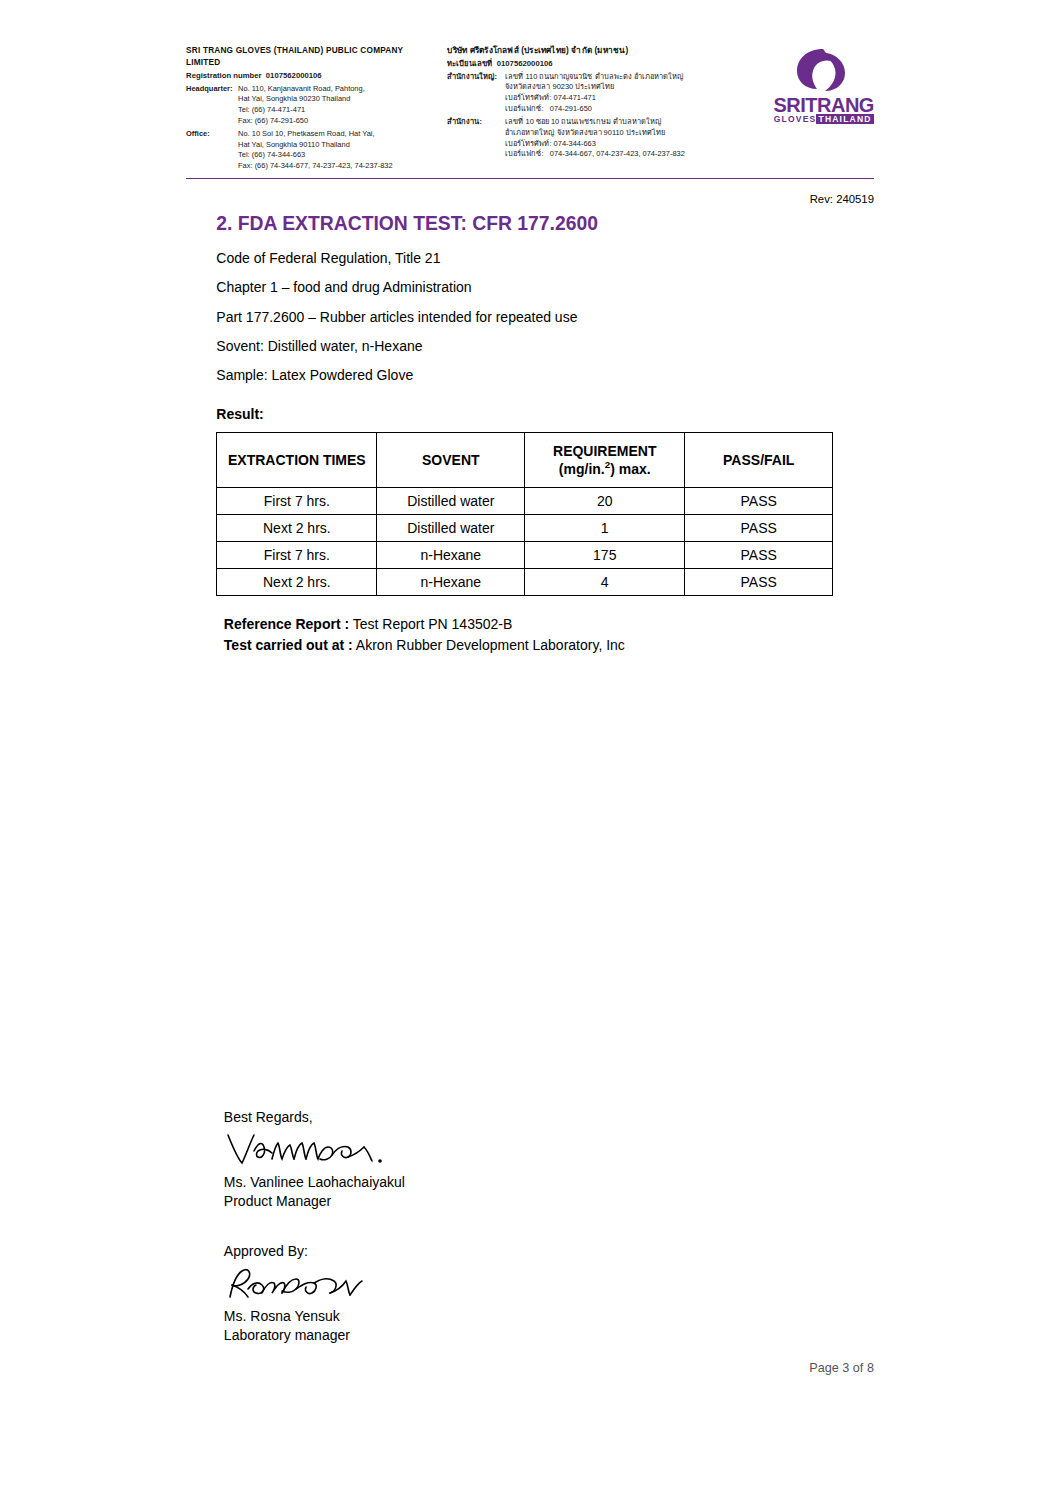SRI TRANG GLOVES (THAILAND) PUBLIC COMPANY LIMITED
Registration number 0107562000106
Headquarter:
No. 110, Kanjanavanit Road, Pahtong,
Hat Yai, Songkhla 90230 Thailand
Tel: (66) 74‑471‑471
Fax: (66) 74‑291‑650
Office:
No. 10 Soi 10, Phetkasem Road, Hat Yai,
Hat Yai, Songkhla 90110 Thailand
Tel: (66) 74‑344‑663
Fax: (66) 74‑344‑677, 74‑237‑423, 74‑237‑832
บริษัท ศรีตรังโกลฟส์ (ประเทศไทย) จำกัด (มหาชน)
ทะเบียนเลขที่ 0107562000106
สำนักงานใหญ่:
เลขที่ 110 ถนนกาญจนวนิช ตำบลพะตง อำเภอหาดใหญ่
จังหวัดสงขลา 90230 ประเทศไทย
เบอร์โทรศัพท์: 074‑471‑471
เบอร์แฟกซ์: 074‑291‑650
สำนักงาน:
เลขที่ 10 ซอย 10 ถนนเพชรเกษม ตำบลหาดใหญ่
อำเภอหาดใหญ่ จังหวัดสงขลา 90110 ประเทศไทย
เบอร์โทรศัพท์: 074‑344‑663
เบอร์แฟกซ์: 074‑344‑667, 074‑237‑423, 074‑237‑832
SRI TRANG
GLOVES THAILAND
Rev: 240519
2. FDA EXTRACTION TEST: CFR 177.2600
Code of Federal Regulation, Title 21
Chapter 1 – food and drug Administration
Part 177.2600 – Rubber articles intended for repeated use
Sovent: Distilled water, n-Hexane
Sample: Latex Powdered Glove
Result:
| EXTRACTION TIMES | SOVENT | REQUIREMENT (mg/in. 2 ) max. | PASS/FAIL |
| --- | --- | --- | --- |
| First 7 hrs. | Distilled water | 20 | PASS |
| Next 2 hrs. | Distilled water | 1 | PASS |
| First 7 hrs. | n-Hexane | 175 | PASS |
| Next 2 hrs. | n-Hexane | 4 | PASS |
Reference Report : Test Report PN 143502-B
Test carried out at : Akron Rubber Development Laboratory, Inc
Best Regards,
Ms. Vanlinee Laohachaiyakul
Product Manager
Approved By:
Ms. Rosna Yensuk
Laboratory manager
Page 3 of 8